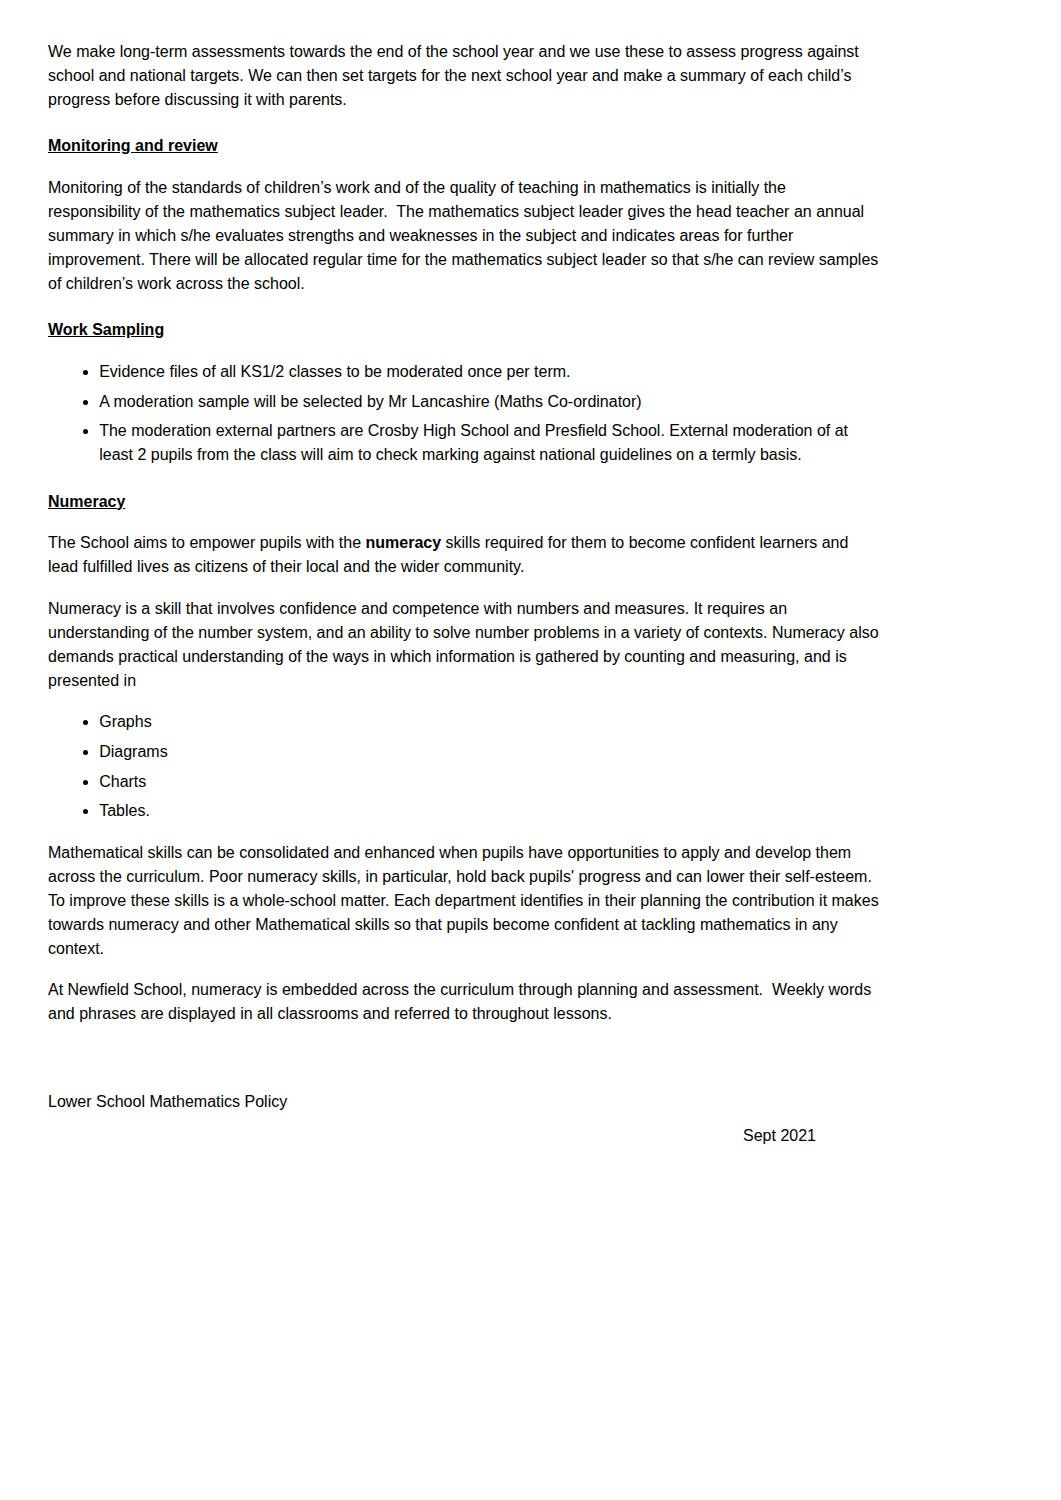We make long-term assessments towards the end of the school year and we use these to assess progress against school and national targets. We can then set targets for the next school year and make a summary of each child’s progress before discussing it with parents.
Monitoring and review
Monitoring of the standards of children’s work and of the quality of teaching in mathematics is initially the responsibility of the mathematics subject leader. The mathematics subject leader gives the head teacher an annual summary in which s/he evaluates strengths and weaknesses in the subject and indicates areas for further improvement. There will be allocated regular time for the mathematics subject leader so that s/he can review samples of children’s work across the school.
Work Sampling
Evidence files of all KS1/2 classes to be moderated once per term.
A moderation sample will be selected by Mr Lancashire (Maths Co-ordinator)
The moderation external partners are Crosby High School and Presfield School. External moderation of at least 2 pupils from the class will aim to check marking against national guidelines on a termly basis.
Numeracy
The School aims to empower pupils with the numeracy skills required for them to become confident learners and lead fulfilled lives as citizens of their local and the wider community.
Numeracy is a skill that involves confidence and competence with numbers and measures. It requires an understanding of the number system, and an ability to solve number problems in a variety of contexts. Numeracy also demands practical understanding of the ways in which information is gathered by counting and measuring, and is presented in
Graphs
Diagrams
Charts
Tables.
Mathematical skills can be consolidated and enhanced when pupils have opportunities to apply and develop them across the curriculum. Poor numeracy skills, in particular, hold back pupils' progress and can lower their self-esteem. To improve these skills is a whole-school matter. Each department identifies in their planning the contribution it makes towards numeracy and other Mathematical skills so that pupils become confident at tackling mathematics in any context.
At Newfield School, numeracy is embedded across the curriculum through planning and assessment. Weekly words and phrases are displayed in all classrooms and referred to throughout lessons.
Lower School Mathematics Policy Sept 2021